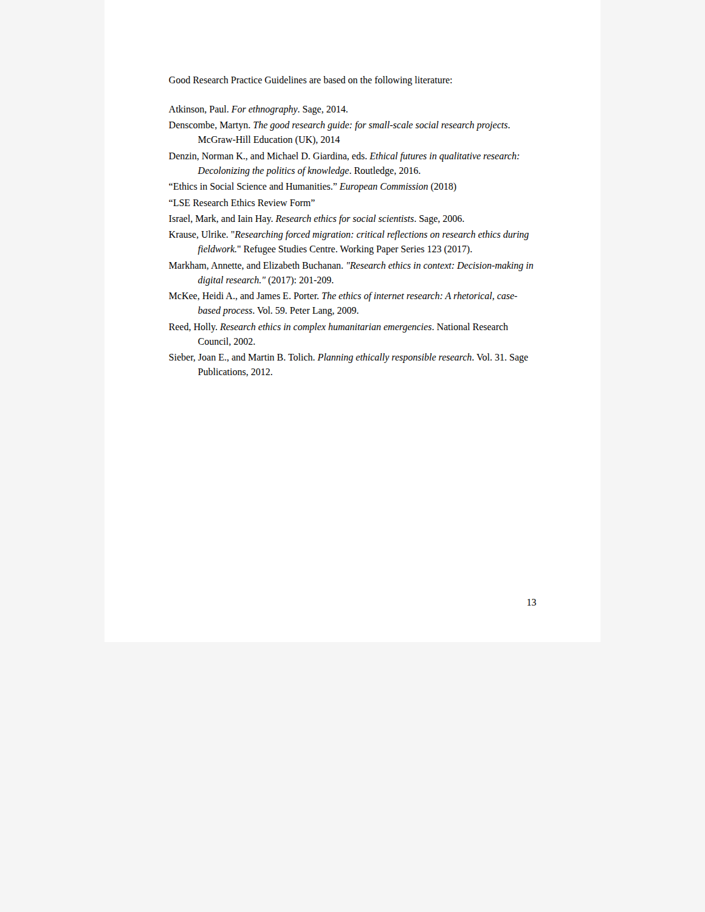Good Research Practice Guidelines are based on the following literature:
Atkinson, Paul. For ethnography. Sage, 2014.
Denscombe, Martyn. The good research guide: for small-scale social research projects. McGraw-Hill Education (UK), 2014
Denzin, Norman K., and Michael D. Giardina, eds. Ethical futures in qualitative research: Decolonizing the politics of knowledge. Routledge, 2016.
“Ethics in Social Science and Humanities.” European Commission (2018)
“LSE Research Ethics Review Form”
Israel, Mark, and Iain Hay. Research ethics for social scientists. Sage, 2006.
Krause, Ulrike. "Researching forced migration: critical reflections on research ethics during fieldwork." Refugee Studies Centre. Working Paper Series 123 (2017).
Markham, Annette, and Elizabeth Buchanan. "Research ethics in context: Decision-making in digital research." (2017): 201-209.
McKee, Heidi A., and James E. Porter. The ethics of internet research: A rhetorical, case-based process. Vol. 59. Peter Lang, 2009.
Reed, Holly. Research ethics in complex humanitarian emergencies. National Research Council, 2002.
Sieber, Joan E., and Martin B. Tolich. Planning ethically responsible research. Vol. 31. Sage Publications, 2012.
13